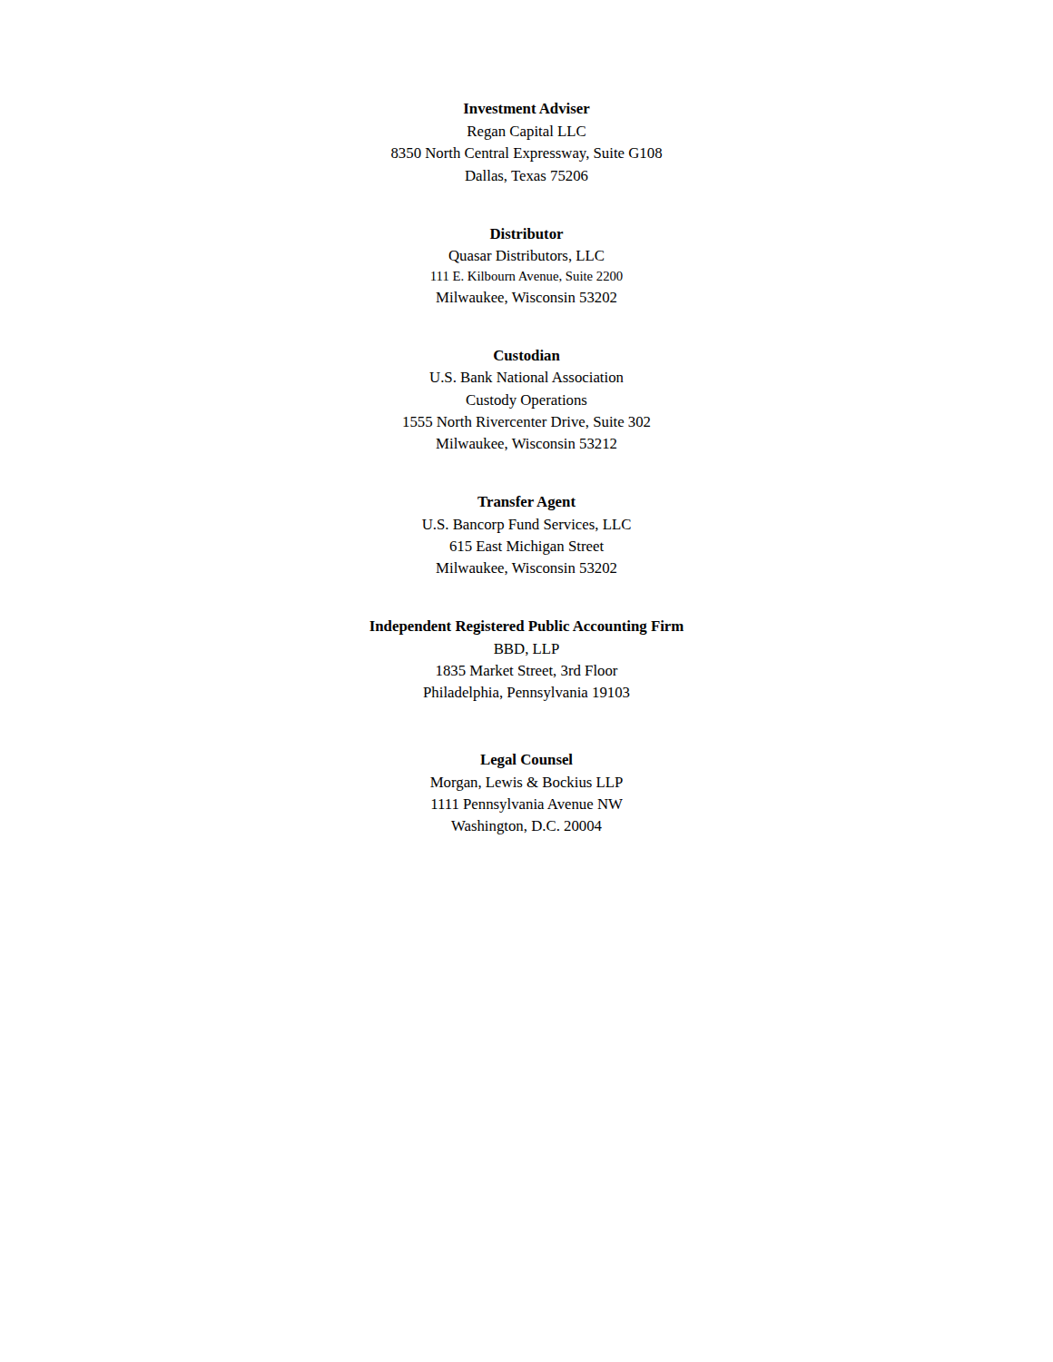Investment Adviser
Regan Capital LLC
8350 North Central Expressway, Suite G108
Dallas, Texas 75206
Distributor
Quasar Distributors, LLC
111 E. Kilbourn Avenue, Suite 2200
Milwaukee, Wisconsin 53202
Custodian
U.S. Bank National Association
Custody Operations
1555 North Rivercenter Drive, Suite 302
Milwaukee, Wisconsin 53212
Transfer Agent
U.S. Bancorp Fund Services, LLC
615 East Michigan Street
Milwaukee, Wisconsin 53202
Independent Registered Public Accounting Firm
BBD, LLP
1835 Market Street, 3rd Floor
Philadelphia, Pennsylvania 19103
Legal Counsel
Morgan, Lewis & Bockius LLP
1111 Pennsylvania Avenue NW
Washington, D.C. 20004